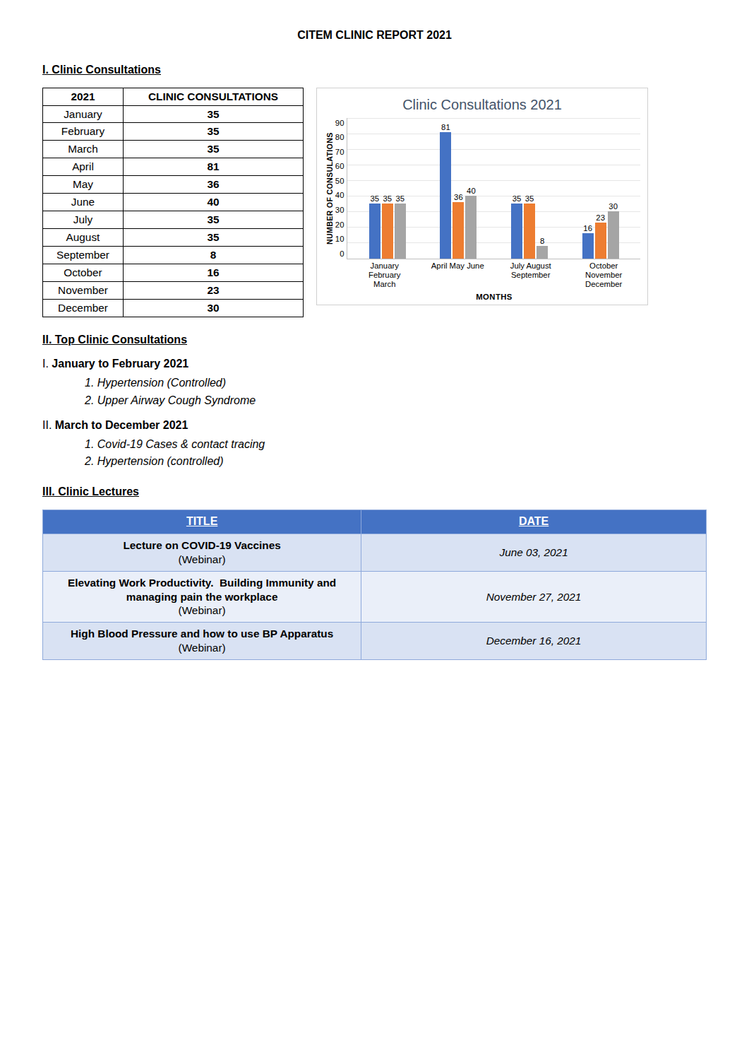CITEM CLINIC REPORT 2021
I. Clinic Consultations
| 2021 | CLINIC CONSULTATIONS |
| --- | --- |
| January | 35 |
| February | 35 |
| March | 35 |
| April | 81 |
| May | 36 |
| June | 40 |
| July | 35 |
| August | 35 |
| September | 8 |
| October | 16 |
| November | 23 |
| December | 30 |
Clinic Consultations 2021
NUMBER OF CONSULATIONS
90
80
70
60
50
40
30
20
10
0
35
35
35
81
36
40
35
35
8
16
23
30
January
February
March
April May June
July August
September
October
November
December
MONTHS
II. Top Clinic Consultations
I. January to February 2021
1. Hypertension (Controlled)
2. Upper Airway Cough Syndrome
II. March to December 2021
1. Covid-19 Cases & contact tracing
2. Hypertension (controlled)
III. Clinic Lectures
| TITLE | DATE |
| --- | --- |
| Lecture on COVID-19 Vaccines (Webinar) | June 03, 2021 |
| Elevating Work Productivity. Building Immunity and managing pain the workplace (Webinar) | November 27, 2021 |
| High Blood Pressure and how to use BP Apparatus (Webinar) | December 16, 2021 |